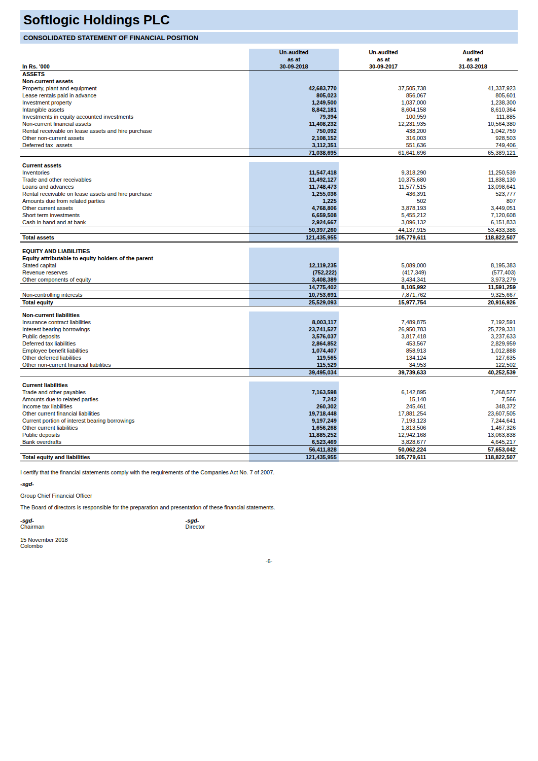Softlogic Holdings PLC
CONSOLIDATED STATEMENT OF FINANCIAL POSITION
| | Un-audited | Un-audited | Audited |
| --- | --- | --- | --- |
| | as at | as at | as at |
| In Rs. '000 | 30-09-2018 | 30-09-2017 | 31-03-2018 |
| ASSETS | | | |
| Non-current assets | | | |
| Property, plant and equipment | 42,683,770 | 37,505,738 | 41,337,923 |
| Lease rentals paid in advance | 805,023 | 856,067 | 805,601 |
| Investment property | 1,249,500 | 1,037,000 | 1,238,300 |
| Intangible assets | 8,842,181 | 8,604,158 | 8,610,364 |
| Investments in equity accounted investments | 79,394 | 100,959 | 111,885 |
| Non-current financial assets | 11,408,232 | 12,231,935 | 10,564,380 |
| Rental receivable on lease assets and hire purchase | 750,092 | 438,200 | 1,042,759 |
| Other non-current assets | 2,108,152 | 316,003 | 928,503 |
| Deferred tax assets | 3,112,351 | 551,636 | 749,406 |
| | 71,038,695 | 61,641,696 | 65,389,121 |
| Current assets | | | |
| Inventories | 11,547,418 | 9,318,290 | 11,250,539 |
| Trade and other receivables | 11,492,127 | 10,375,680 | 11,838,130 |
| Loans and advances | 11,748,473 | 11,577,515 | 13,098,641 |
| Rental receivable on lease assets and hire purchase | 1,255,036 | 436,391 | 523,777 |
| Amounts due from related parties | 1,225 | 502 | 807 |
| Other current assets | 4,768,806 | 3,878,193 | 3,449,051 |
| Short term investments | 6,659,508 | 5,455,212 | 7,120,608 |
| Cash in hand and at bank | 2,924,667 | 3,096,132 | 6,151,833 |
| | 50,397,260 | 44,137,915 | 53,433,386 |
| Total assets | 121,435,955 | 105,779,611 | 118,822,507 |
| EQUITY AND LIABILITIES | | | |
| Equity attributable to equity holders of the parent | | | |
| Stated capital | 12,119,235 | 5,089,000 | 8,195,383 |
| Revenue reserves | (752,222) | (417,349) | (577,403) |
| Other components of equity | 3,408,389 | 3,434,341 | 3,973,279 |
| | 14,775,402 | 8,105,992 | 11,591,259 |
| Non-controlling interests | 10,753,691 | 7,871,762 | 9,325,667 |
| Total equity | 25,529,093 | 15,977,754 | 20,916,926 |
| Non-current liabilities | | | |
| Insurance contract liabilities | 8,003,117 | 7,489,875 | 7,192,591 |
| Interest bearing borrowings | 23,741,527 | 26,950,783 | 25,729,331 |
| Public deposits | 3,576,037 | 3,817,418 | 3,237,633 |
| Deferred tax liabilities | 2,864,852 | 453,567 | 2,829,959 |
| Employee benefit liabilities | 1,074,407 | 858,913 | 1,012,888 |
| Other deferred liabilities | 119,565 | 134,124 | 127,635 |
| Other non-current financial liabilities | 115,529 | 34,953 | 122,502 |
| | 39,495,034 | 39,739,633 | 40,252,539 |
| Current liabilities | | | |
| Trade and other payables | 7,163,598 | 6,142,895 | 7,268,577 |
| Amounts due to related parties | 7,242 | 15,140 | 7,566 |
| Income tax liabilities | 260,302 | 245,461 | 348,372 |
| Other current financial liabilities | 19,718,448 | 17,881,254 | 23,607,505 |
| Current portion of interest bearing borrowings | 9,197,249 | 7,193,123 | 7,244,641 |
| Other current liabilities | 1,656,268 | 1,813,506 | 1,467,326 |
| Public deposits | 11,885,252 | 12,942,168 | 13,063,838 |
| Bank overdrafts | 6,523,469 | 3,828,677 | 4,645,217 |
| | 56,411,828 | 50,062,224 | 57,653,042 |
| Total equity and liabilities | 121,435,955 | 105,779,611 | 118,822,507 |
I certify that the financial statements comply with the requirements of the Companies Act No. 7 of 2007.
-sgd-
Group Chief Financial Officer
The Board of directors is responsible for the preparation and presentation of these financial statements.
| -sgd- | -sgd- |
| Chairman | Director |
15 November 2018
Colombo
-6-